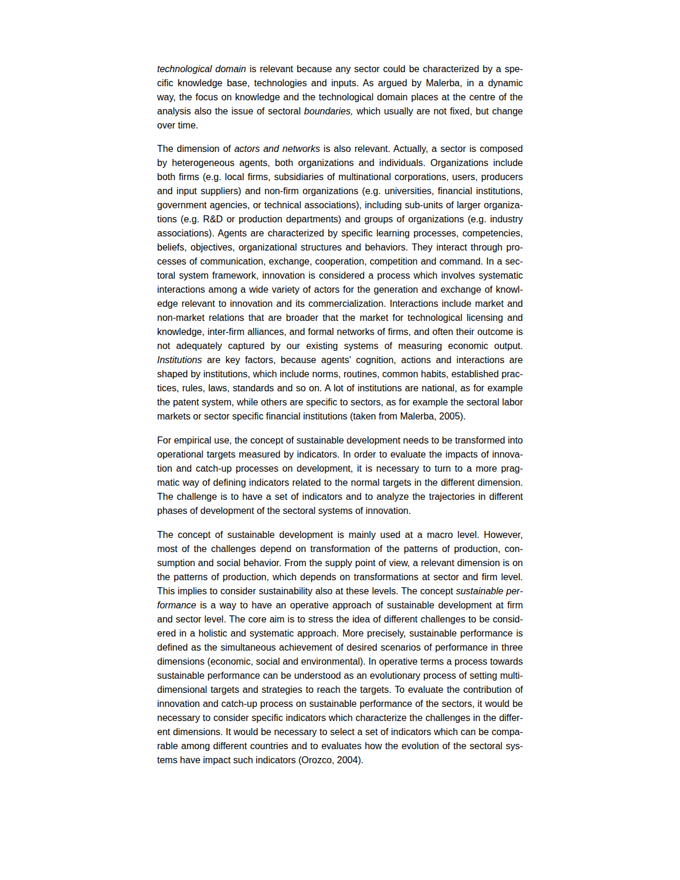technological domain is relevant because any sector could be characterized by a specific knowledge base, technologies and inputs. As argued by Malerba, in a dynamic way, the focus on knowledge and the technological domain places at the centre of the analysis also the issue of sectoral boundaries, which usually are not fixed, but change over time.
The dimension of actors and networks is also relevant. Actually, a sector is composed by heterogeneous agents, both organizations and individuals. Organizations include both firms (e.g. local firms, subsidiaries of multinational corporations, users, producers and input suppliers) and non-firm organizations (e.g. universities, financial institutions, government agencies, or technical associations), including sub-units of larger organizations (e.g. R&D or production departments) and groups of organizations (e.g. industry associations). Agents are characterized by specific learning processes, competencies, beliefs, objectives, organizational structures and behaviors. They interact through processes of communication, exchange, cooperation, competition and command. In a sectoral system framework, innovation is considered a process which involves systematic interactions among a wide variety of actors for the generation and exchange of knowledge relevant to innovation and its commercialization. Interactions include market and non-market relations that are broader that the market for technological licensing and knowledge, inter-firm alliances, and formal networks of firms, and often their outcome is not adequately captured by our existing systems of measuring economic output. Institutions are key factors, because agents' cognition, actions and interactions are shaped by institutions, which include norms, routines, common habits, established practices, rules, laws, standards and so on. A lot of institutions are national, as for example the patent system, while others are specific to sectors, as for example the sectoral labor markets or sector specific financial institutions (taken from Malerba, 2005).
For empirical use, the concept of sustainable development needs to be transformed into operational targets measured by indicators. In order to evaluate the impacts of innovation and catch-up processes on development, it is necessary to turn to a more pragmatic way of defining indicators related to the normal targets in the different dimension. The challenge is to have a set of indicators and to analyze the trajectories in different phases of development of the sectoral systems of innovation.
The concept of sustainable development is mainly used at a macro level. However, most of the challenges depend on transformation of the patterns of production, consumption and social behavior. From the supply point of view, a relevant dimension is on the patterns of production, which depends on transformations at sector and firm level. This implies to consider sustainability also at these levels. The concept sustainable performance is a way to have an operative approach of sustainable development at firm and sector level. The core aim is to stress the idea of different challenges to be considered in a holistic and systematic approach. More precisely, sustainable performance is defined as the simultaneous achievement of desired scenarios of performance in three dimensions (economic, social and environmental). In operative terms a process towards sustainable performance can be understood as an evolutionary process of setting multidimensional targets and strategies to reach the targets. To evaluate the contribution of innovation and catch-up process on sustainable performance of the sectors, it would be necessary to consider specific indicators which characterize the challenges in the different dimensions. It would be necessary to select a set of indicators which can be comparable among different countries and to evaluates how the evolution of the sectoral systems have impact such indicators (Orozco, 2004).